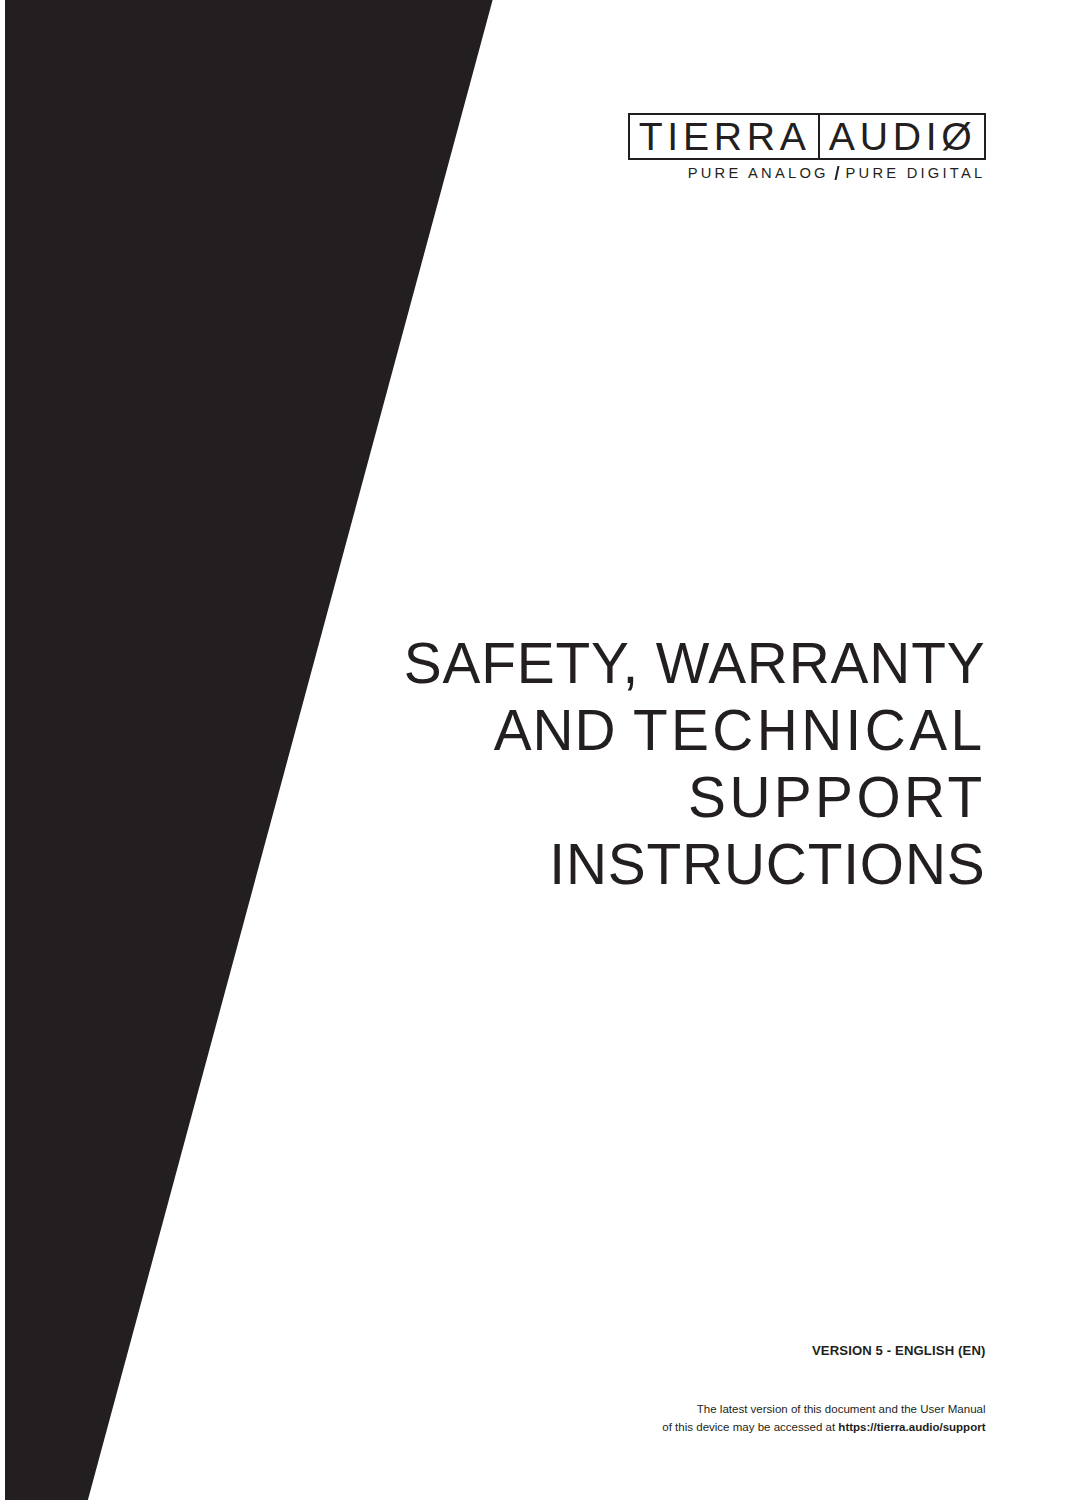TIERRA
AUDIØ
PURE ANALOG PURE DIGITAL
SAFETY, WARRANTY
AND TECHNICAL SUPPORT
INSTRUCTIONS
VERSION 5 - ENGLISH (EN)
The latest version of this document and the User Manual
of this device may be accessed at https://tierra.audio/support
T
A